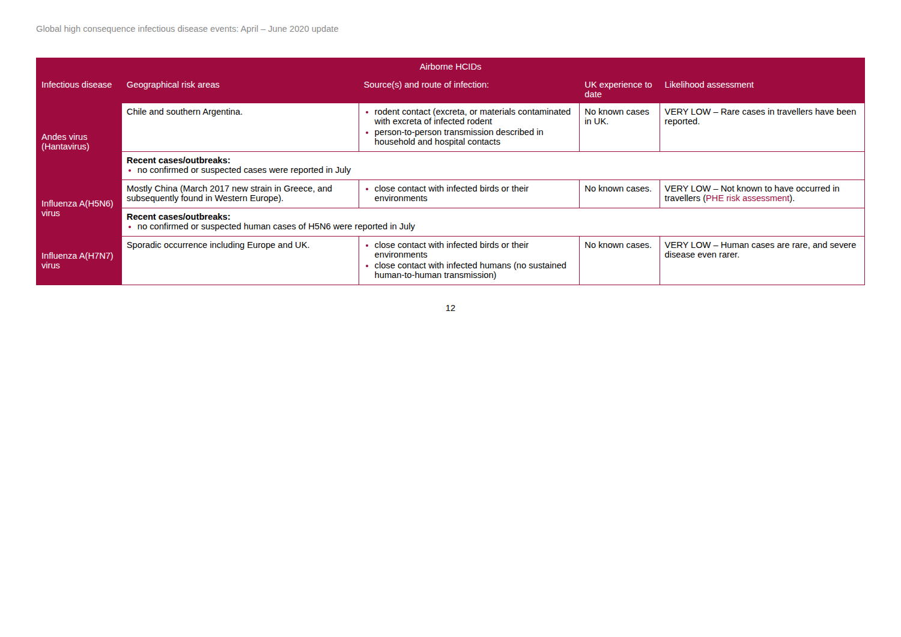Global high consequence infectious disease events: April – June 2020 update
Airborne HCIDs
| Infectious disease | Geographical risk areas | Source(s) and route of infection: | UK experience to date | Likelihood assessment |
| --- | --- | --- | --- | --- |
| Andes virus (Hantavirus) | Chile and southern Argentina. | rodent contact (excreta, or materials contaminated with excreta of infected rodent person-to-person transmission described in household and hospital contacts | No known cases in UK. | VERY LOW – Rare cases in travellers have been reported. |
| Recent cases/outbreaks: no confirmed or suspected cases were reported in July |
| Influenza A(H5N6) virus | Mostly China (March 2017 new strain in Greece, and subsequently found in Western Europe). | close contact with infected birds or their environments | No known cases. | VERY LOW – Not known to have occurred in travellers ( PHE risk assessment ). |
| Recent cases/outbreaks: no confirmed or suspected human cases of H5N6 were reported in July |
| Influenza A(H7N7) virus | Sporadic occurrence including Europe and UK. | close contact with infected birds or their environments close contact with infected humans (no sustained human-to-human transmission) | No known cases. | VERY LOW – Human cases are rare, and severe disease even rarer. |
12